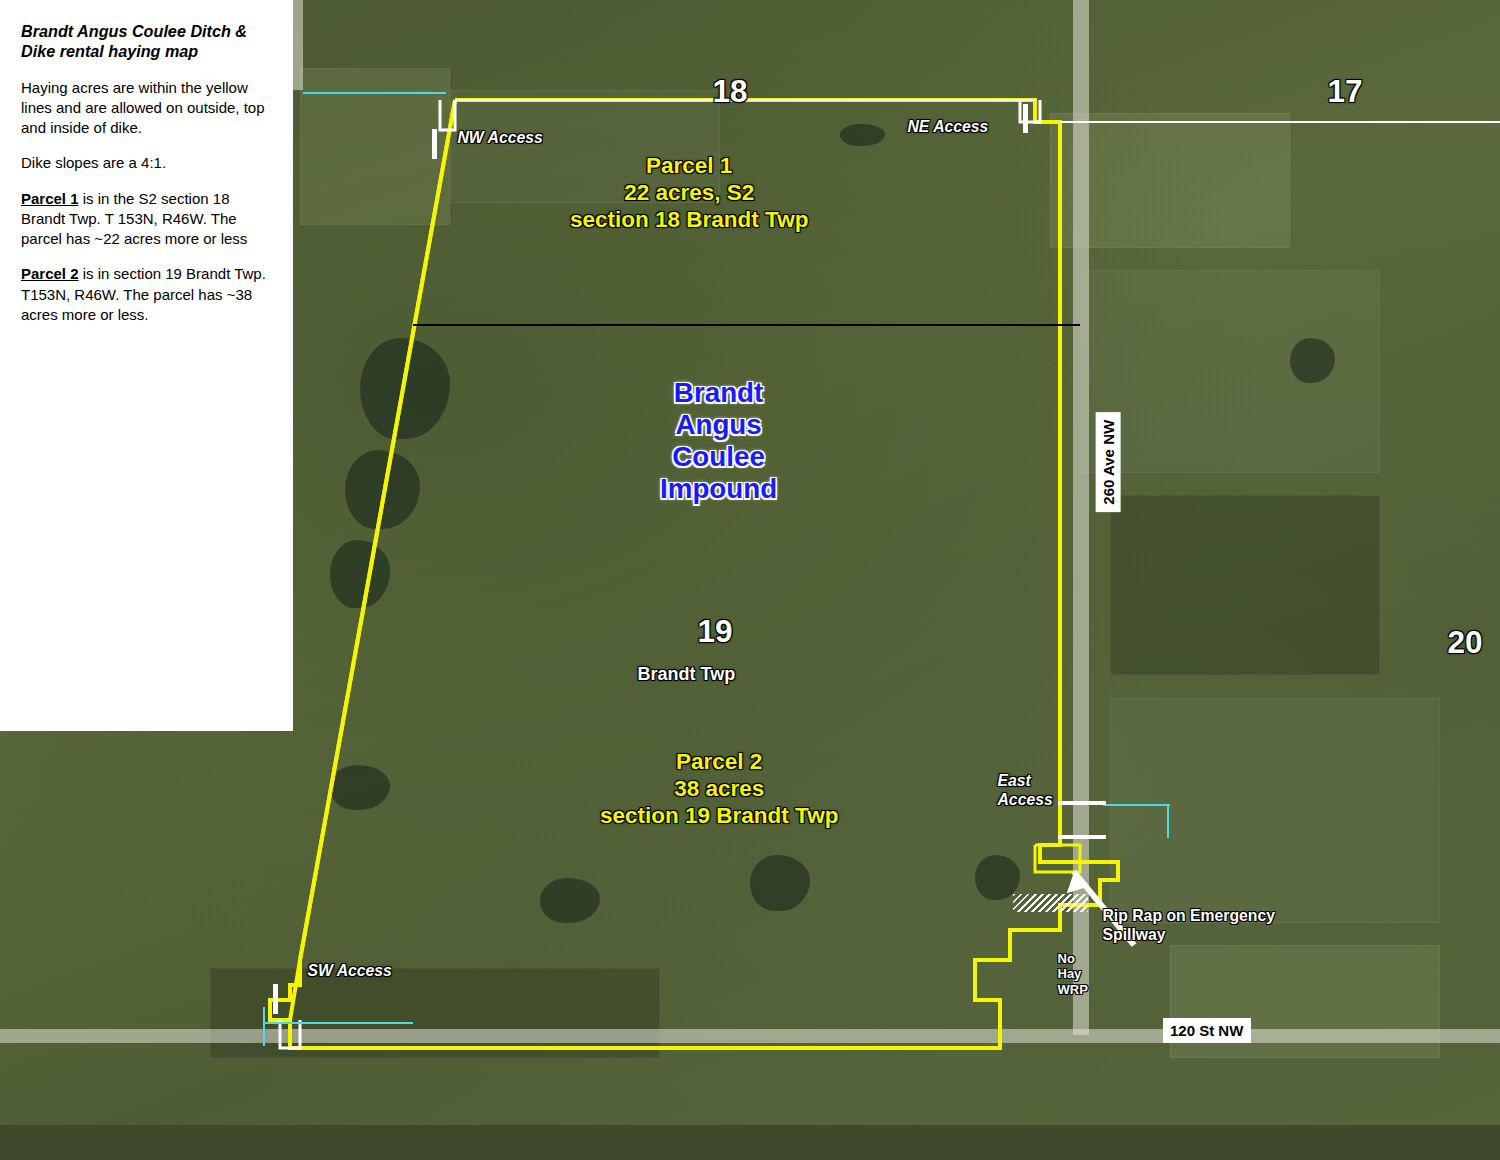Brandt Angus Coulee Ditch & Dike rental haying map
Haying acres are within the yellow lines and are allowed on outside, top and inside of dike.
Dike slopes are a 4:1.
Parcel 1 is in the S2 section 18 Brandt Twp. T 153N, R46W. The parcel has ~22 acres more or less
Parcel 2 is in section 19 Brandt Twp. T153N, R46W. The parcel has ~38 acres more or less.
18
17
20
NW Access
NE Access
SW Access
East
Access
Parcel 1
22 acres, S2
section 18 Brandt Twp
Brandt
Angus
Coulee
Impound
19
Brandt Twp
Parcel 2
38 acres
section 19 Brandt Twp
260 Ave NW
120 St NW
Rip Rap on Emergency
Spillway
No
Hay
WRP
Brandt Angus Coulee Ditch and Dike rental haying map. Haying acres are within the yellow lines and are allowed on the outside, top and inside of the dike. Dike slopes are 4 to 1. Parcel 1 is in the south half of section 18, Brandt Township, T153N R46W, approximately 22 acres. Parcel 2 is in section 19, Brandt Township, T153N R46W, approximately 38 acres. Access points are labeled NW Access, NE Access, East Access and SW Access. The Brandt Angus Coulee Impound lies between the parcels. Rip rap is located on the emergency spillway near the East Access. A no-hay WRP area is marked near 120 St NW. 260 Ave NW runs north and south along the east side.